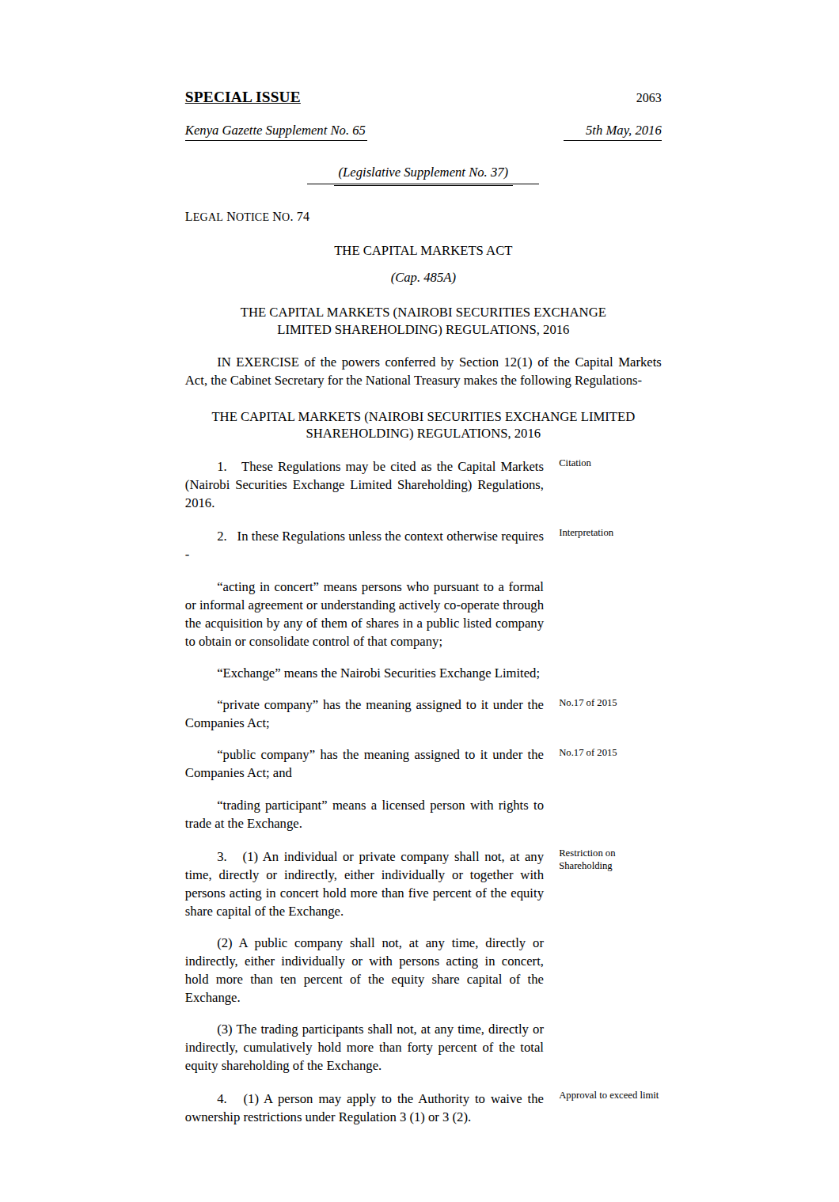SPECIAL ISSUE 2063
Kenya Gazette Supplement No. 65 5th May, 2016
(Legislative Supplement No. 37)
LEGAL NOTICE NO. 74
THE CAPITAL MARKETS ACT
(Cap. 485A)
THE CAPITAL MARKETS (NAIROBI SECURITIES EXCHANGE LIMITED SHAREHOLDING) REGULATIONS, 2016
IN EXERCISE of the powers conferred by Section 12(1) of the Capital Markets Act, the Cabinet Secretary for the National Treasury makes the following Regulations-
THE CAPITAL MARKETS (NAIROBI SECURITIES EXCHANGE LIMITED SHAREHOLDING) REGULATIONS, 2016
Citation
1. These Regulations may be cited as the Capital Markets (Nairobi Securities Exchange Limited Shareholding) Regulations, 2016.
Interpretation
2. In these Regulations unless the context otherwise requires -
“acting in concert” means persons who pursuant to a formal or informal agreement or understanding actively co-operate through the acquisition by any of them of shares in a public listed company to obtain or consolidate control of that company;
“Exchange” means the Nairobi Securities Exchange Limited;
No.17 of 2015
“private company” has the meaning assigned to it under the Companies Act;
No.17 of 2015
“public company” has the meaning assigned to it under the Companies Act; and
“trading participant” means a licensed person with rights to trade at the Exchange.
Restriction on Shareholding
3. (1) An individual or private company shall not, at any time, directly or indirectly, either individually or together with persons acting in concert hold more than five percent of the equity share capital of the Exchange.
(2) A public company shall not, at any time, directly or indirectly, either individually or with persons acting in concert, hold more than ten percent of the equity share capital of the Exchange.
(3) The trading participants shall not, at any time, directly or indirectly, cumulatively hold more than forty percent of the total equity shareholding of the Exchange.
Approval to exceed limit
4. (1) A person may apply to the Authority to waive the ownership restrictions under Regulation 3 (1) or 3 (2).